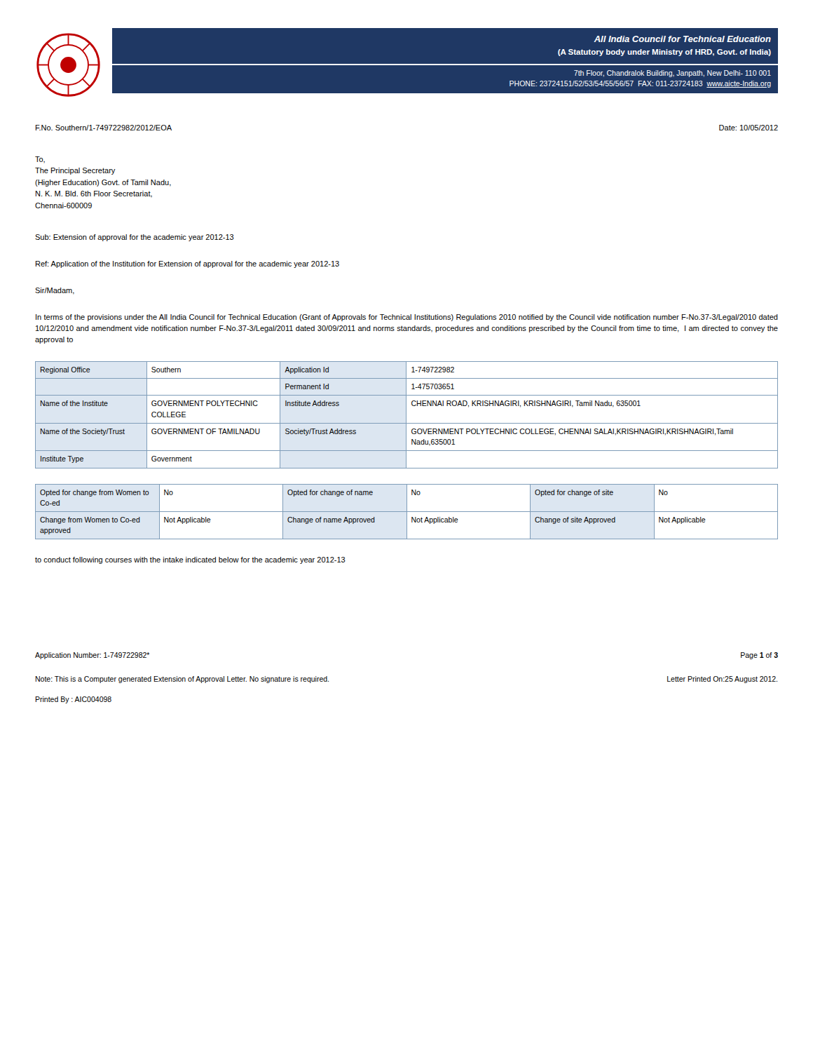All India Council for Technical Education
(A Statutory body under Ministry of HRD, Govt. of India)
7th Floor, Chandralok Building, Janpath, New Delhi- 110 001
PHONE: 23724151/52/53/54/55/56/57 FAX: 011-23724183 www.aicte-India.org
F.No. Southern/1-749722982/2012/EOA
Date: 10/05/2012
To,
The Principal Secretary
(Higher Education) Govt. of Tamil Nadu,
N. K. M. Bld. 6th Floor Secretariat,
Chennai-600009
Sub: Extension of approval for the academic year 2012-13
Ref: Application of the Institution for Extension of approval for the academic year 2012-13
Sir/Madam,
In terms of the provisions under the All India Council for Technical Education (Grant of Approvals for Technical Institutions) Regulations 2010 notified by the Council vide notification number F-No.37-3/Legal/2010 dated 10/12/2010 and amendment vide notification number F-No.37-3/Legal/2011 dated 30/09/2011 and norms standards, procedures and conditions prescribed by the Council from time to time, I am directed to convey the approval to
| Regional Office | Southern | Application Id | 1-749722982 |
| | | Permanent Id | 1-475703651 |
| Name of the Institute | GOVERNMENT POLYTECHNIC COLLEGE | Institute Address | CHENNAI ROAD, KRISHNAGIRI, KRISHNAGIRI, Tamil Nadu, 635001 |
| Name of the Society/Trust | GOVERNMENT OF TAMILNADU | Society/Trust Address | GOVERNMENT POLYTECHNIC COLLEGE, CHENNAI SALAI,KRISHNAGIRI,KRISHNAGIRI,Tamil Nadu,635001 |
| Institute Type | Government | | |
| Opted for change from Women to Co-ed | No | Opted for change of name | No | Opted for change of site | No |
| Change from Women to Co-ed approved | Not Applicable | Change of name Approved | Not Applicable | Change of site Approved | Not Applicable |
to conduct following courses with the intake indicated below for the academic year 2012-13
Application Number: 1-749722982*
Page 1 of 3
Note: This is a Computer generated Extension of Approval Letter. No signature is required.
Letter Printed On:25 August 2012.
Printed By : AIC004098